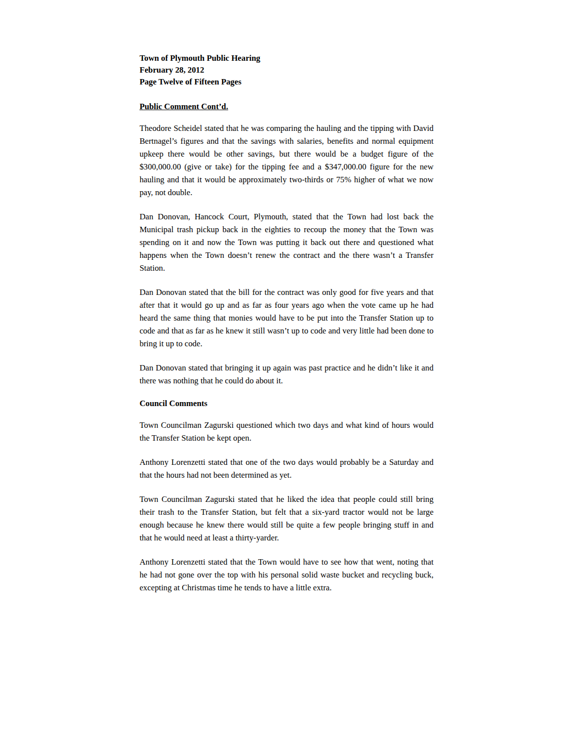Town of Plymouth Public Hearing
February 28, 2012
Page Twelve of Fifteen Pages
Public Comment Cont’d.
Theodore Scheidel stated that he was comparing the hauling and the tipping with David Bertnagel’s figures and that the savings with salaries, benefits and normal equipment upkeep there would be other savings, but there would be a budget figure of the $300,000.00 (give or take) for the tipping fee and a $347,000.00 figure for the new hauling and that it would be approximately two-thirds or 75% higher of what we now pay, not double.
Dan Donovan, Hancock Court, Plymouth, stated that the Town had lost back the Municipal trash pickup back in the eighties to recoup the money that the Town was spending on it and now the Town was putting it back out there and questioned what happens when the Town doesn’t renew the contract and the there wasn’t a Transfer Station.
Dan Donovan stated that the bill for the contract was only good for five years and that after that it would go up and as far as four years ago when the vote came up he had heard the same thing that monies would have to be put into the Transfer Station up to code and that as far as he knew it still wasn’t up to code and very little had been done to bring it up to code.
Dan Donovan stated that bringing it up again was past practice and he didn’t like it and there was nothing that he could do about it.
Council Comments
Town Councilman Zagurski questioned which two days and what kind of hours would the Transfer Station be kept open.
Anthony Lorenzetti stated that one of the two days would probably be a Saturday and that the hours had not been determined as yet.
Town Councilman Zagurski stated that he liked the idea that people could still bring their trash to the Transfer Station, but felt that a six-yard tractor would not be large enough because he knew there would still be quite a few people bringing stuff in and that he would need at least a thirty-yarder.
Anthony Lorenzetti stated that the Town would have to see how that went, noting that he had not gone over the top with his personal solid waste bucket and recycling buck, excepting at Christmas time he tends to have a little extra.